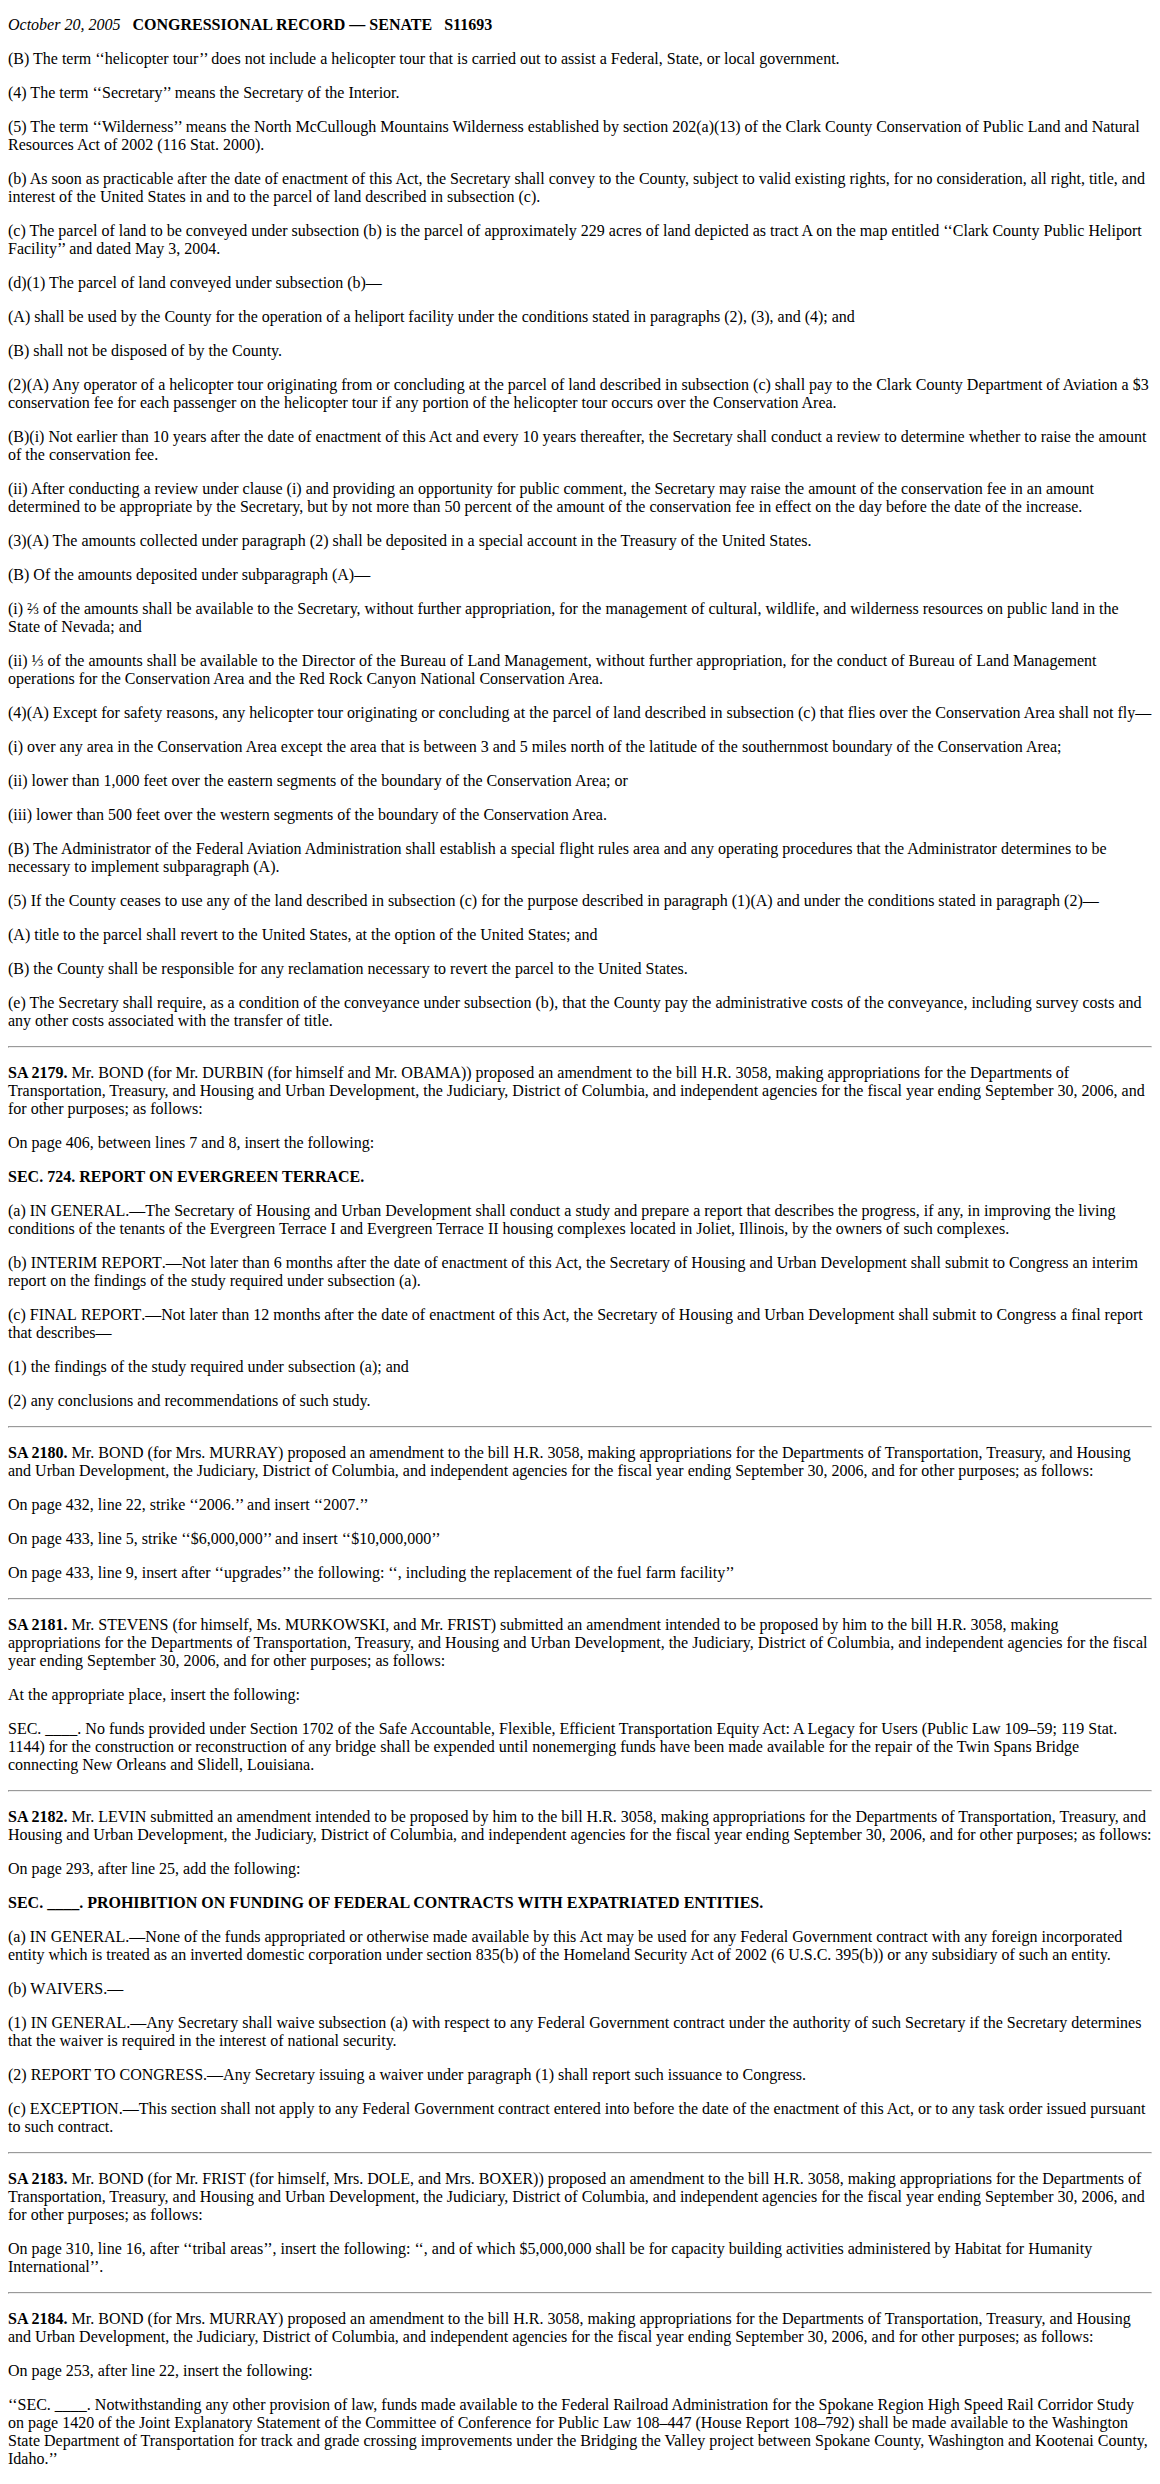October 20, 2005 CONGRESSIONAL RECORD — SENATE S11693
(B) The term ‘‘helicopter tour’’ does not include a helicopter tour that is carried out to assist a Federal, State, or local government.
(4) The term ‘‘Secretary’’ means the Secretary of the Interior.
(5) The term ‘‘Wilderness’’ means the North McCullough Mountains Wilderness established by section 202(a)(13) of the Clark County Conservation of Public Land and Natural Resources Act of 2002 (116 Stat. 2000).
(b) As soon as practicable after the date of enactment of this Act, the Secretary shall convey to the County, subject to valid existing rights, for no consideration, all right, title, and interest of the United States in and to the parcel of land described in subsection (c).
(c) The parcel of land to be conveyed under subsection (b) is the parcel of approximately 229 acres of land depicted as tract A on the map entitled ‘‘Clark County Public Heliport Facility’’ and dated May 3, 2004.
(d)(1) The parcel of land conveyed under subsection (b)—
(A) shall be used by the County for the operation of a heliport facility under the conditions stated in paragraphs (2), (3), and (4); and
(B) shall not be disposed of by the County.
(2)(A) Any operator of a helicopter tour originating from or concluding at the parcel of land described in subsection (c) shall pay to the Clark County Department of Aviation a $3 conservation fee for each passenger on the helicopter tour if any portion of the helicopter tour occurs over the Conservation Area.
(B)(i) Not earlier than 10 years after the date of enactment of this Act and every 10 years thereafter, the Secretary shall conduct a review to determine whether to raise the amount of the conservation fee.
(ii) After conducting a review under clause (i) and providing an opportunity for public comment, the Secretary may raise the amount of the conservation fee in an amount determined to be appropriate by the Secretary, but by not more than 50 percent of the amount of the conservation fee in effect on the day before the date of the increase.
(3)(A) The amounts collected under paragraph (2) shall be deposited in a special account in the Treasury of the United States.
(B) Of the amounts deposited under subparagraph (A)—
(i) ⅔ of the amounts shall be available to the Secretary, without further appropriation, for the management of cultural, wildlife, and wilderness resources on public land in the State of Nevada; and
(ii) ⅓ of the amounts shall be available to the Director of the Bureau of Land Management, without further appropriation, for the conduct of Bureau of Land Management operations for the Conservation Area and the Red Rock Canyon National Conservation Area.
(4)(A) Except for safety reasons, any helicopter tour originating or concluding at the parcel of land described in subsection (c) that flies over the Conservation Area shall not fly—
(i) over any area in the Conservation Area except the area that is between 3 and 5 miles north of the latitude of the southernmost boundary of the Conservation Area;
(ii) lower than 1,000 feet over the eastern segments of the boundary of the Conservation Area; or
(iii) lower than 500 feet over the western segments of the boundary of the Conservation Area.
(B) The Administrator of the Federal Aviation Administration shall establish a special flight rules area and any operating procedures that the Administrator determines to be necessary to implement subparagraph (A).
(5) If the County ceases to use any of the land described in subsection (c) for the purpose described in paragraph (1)(A) and under the conditions stated in paragraph (2)—
(A) title to the parcel shall revert to the United States, at the option of the United States; and
(B) the County shall be responsible for any reclamation necessary to revert the parcel to the United States.
(e) The Secretary shall require, as a condition of the conveyance under subsection (b), that the County pay the administrative costs of the conveyance, including survey costs and any other costs associated with the transfer of title.
SA 2179. Mr. BOND (for Mr. DURBIN (for himself and Mr. OBAMA)) proposed an amendment to the bill H.R. 3058, making appropriations for the Departments of Transportation, Treasury, and Housing and Urban Development, the Judiciary, District of Columbia, and independent agencies for the fiscal year ending September 30, 2006, and for other purposes; as follows:
On page 406, between lines 7 and 8, insert the following:
SEC. 724. REPORT ON EVERGREEN TERRACE.
(a) IN GENERAL.—The Secretary of Housing and Urban Development shall conduct a study and prepare a report that describes the progress, if any, in improving the living conditions of the tenants of the Evergreen Terrace I and Evergreen Terrace II housing complexes located in Joliet, Illinois, by the owners of such complexes.
(b) INTERIM REPORT.—Not later than 6 months after the date of enactment of this Act, the Secretary of Housing and Urban Development shall submit to Congress an interim report on the findings of the study required under subsection (a).
(c) FINAL REPORT.—Not later than 12 months after the date of enactment of this Act, the Secretary of Housing and Urban Development shall submit to Congress a final report that describes—
(1) the findings of the study required under subsection (a); and
(2) any conclusions and recommendations of such study.
SA 2180. Mr. BOND (for Mrs. MURRAY) proposed an amendment to the bill H.R. 3058, making appropriations for the Departments of Transportation, Treasury, and Housing and Urban Development, the Judiciary, District of Columbia, and independent agencies for the fiscal year ending September 30, 2006, and for other purposes; as follows:
On page 432, line 22, strike ‘‘2006.’’ and insert ‘‘2007.’’
On page 433, line 5, strike ‘‘$6,000,000’’ and insert ‘‘$10,000,000’’
On page 433, line 9, insert after ‘‘upgrades’’ the following: ‘‘, including the replacement of the fuel farm facility’’
SA 2181. Mr. STEVENS (for himself, Ms. MURKOWSKI, and Mr. FRIST) submitted an amendment intended to be proposed by him to the bill H.R. 3058, making appropriations for the Departments of Transportation, Treasury, and Housing and Urban Development, the Judiciary, District of Columbia, and independent agencies for the fiscal year ending September 30, 2006, and for other purposes; as follows:
At the appropriate place, insert the following:
SEC. ____. No funds provided under Section 1702 of the Safe Accountable, Flexible, Efficient Transportation Equity Act: A Legacy for Users (Public Law 109–59; 119 Stat. 1144) for the construction or reconstruction of any bridge shall be expended until nonemerging funds have been made available for the repair of the Twin Spans Bridge connecting New Orleans and Slidell, Louisiana.
SA 2182. Mr. LEVIN submitted an amendment intended to be proposed by him to the bill H.R. 3058, making appropriations for the Departments of Transportation, Treasury, and Housing and Urban Development, the Judiciary, District of Columbia, and independent agencies for the fiscal year ending September 30, 2006, and for other purposes; as follows:
On page 293, after line 25, add the following:
SEC. ____. PROHIBITION ON FUNDING OF FEDERAL CONTRACTS WITH EXPATRIATED ENTITIES.
(a) IN GENERAL.—None of the funds appropriated or otherwise made available by this Act may be used for any Federal Government contract with any foreign incorporated entity which is treated as an inverted domestic corporation under section 835(b) of the Homeland Security Act of 2002 (6 U.S.C. 395(b)) or any subsidiary of such an entity.
(b) WAIVERS.—
(1) IN GENERAL.—Any Secretary shall waive subsection (a) with respect to any Federal Government contract under the authority of such Secretary if the Secretary determines that the waiver is required in the interest of national security.
(2) REPORT TO CONGRESS.—Any Secretary issuing a waiver under paragraph (1) shall report such issuance to Congress.
(c) EXCEPTION.—This section shall not apply to any Federal Government contract entered into before the date of the enactment of this Act, or to any task order issued pursuant to such contract.
SA 2183. Mr. BOND (for Mr. FRIST (for himself, Mrs. DOLE, and Mrs. BOXER)) proposed an amendment to the bill H.R. 3058, making appropriations for the Departments of Transportation, Treasury, and Housing and Urban Development, the Judiciary, District of Columbia, and independent agencies for the fiscal year ending September 30, 2006, and for other purposes; as follows:
On page 310, line 16, after ‘‘tribal areas’’, insert the following: ‘‘, and of which $5,000,000 shall be for capacity building activities administered by Habitat for Humanity International’’.
SA 2184. Mr. BOND (for Mrs. MURRAY) proposed an amendment to the bill H.R. 3058, making appropriations for the Departments of Transportation, Treasury, and Housing and Urban Development, the Judiciary, District of Columbia, and independent agencies for the fiscal year ending September 30, 2006, and for other purposes; as follows:
On page 253, after line 22, insert the following:
‘‘SEC. ____. Notwithstanding any other provision of law, funds made available to the Federal Railroad Administration for the Spokane Region High Speed Rail Corridor Study on page 1420 of the Joint Explanatory Statement of the Committee of Conference for Public Law 108–447 (House Report 108–792) shall be made available to the Washington State Department of Transportation for track and grade crossing improvements under the Bridging the Valley project between Spokane County, Washington and Kootenai County, Idaho.’’